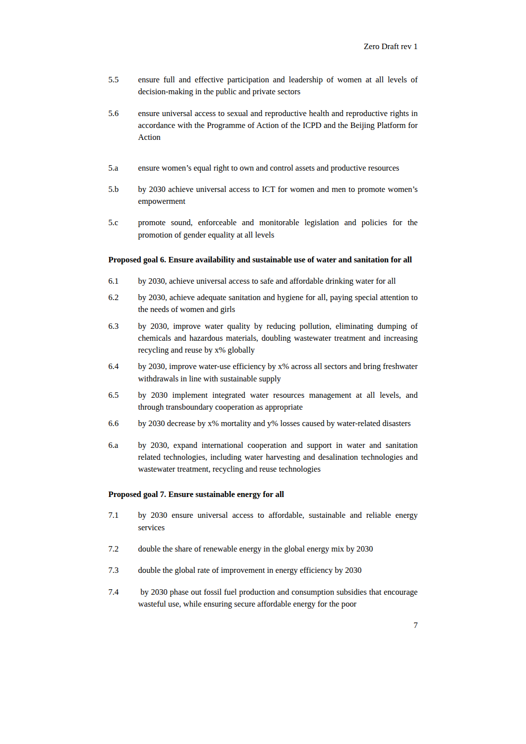Zero Draft rev 1
5.5
ensure full and effective participation and leadership of women at all levels of decision-making in the public and private sectors
5.6
ensure universal access to sexual and reproductive health and reproductive rights in accordance with the Programme of Action of the ICPD and the Beijing Platform for Action
5.a
ensure women’s equal right to own and control assets and productive resources
5.b
by 2030 achieve universal access to ICT for women and men to promote women’s empowerment
5.c
promote sound, enforceable and monitorable legislation and policies for the promotion of gender equality at all levels
Proposed goal 6. Ensure availability and sustainable use of water and sanitation for all
6.1
by 2030, achieve universal access to safe and affordable drinking water for all
6.2
by 2030, achieve adequate sanitation and hygiene for all, paying special attention to the needs of women and girls
6.3
by 2030, improve water quality by reducing pollution, eliminating dumping of chemicals and hazardous materials, doubling wastewater treatment and increasing recycling and reuse by x% globally
6.4
by 2030, improve water-use efficiency by x% across all sectors and bring freshwater withdrawals in line with sustainable supply
6.5
by 2030 implement integrated water resources management at all levels, and through transboundary cooperation as appropriate
6.6
by 2030 decrease by x% mortality and y% losses caused by water-related disasters
6.a
by 2030, expand international cooperation and support in water and sanitation related technologies, including water harvesting and desalination technologies and wastewater treatment, recycling and reuse technologies
Proposed goal 7. Ensure sustainable energy for all
7.1
by 2030 ensure universal access to affordable, sustainable and reliable energy services
7.2
double the share of renewable energy in the global energy mix by 2030
7.3
double the global rate of improvement in energy efficiency by 2030
7.4
by 2030 phase out fossil fuel production and consumption subsidies that encourage wasteful use, while ensuring secure affordable energy for the poor
7